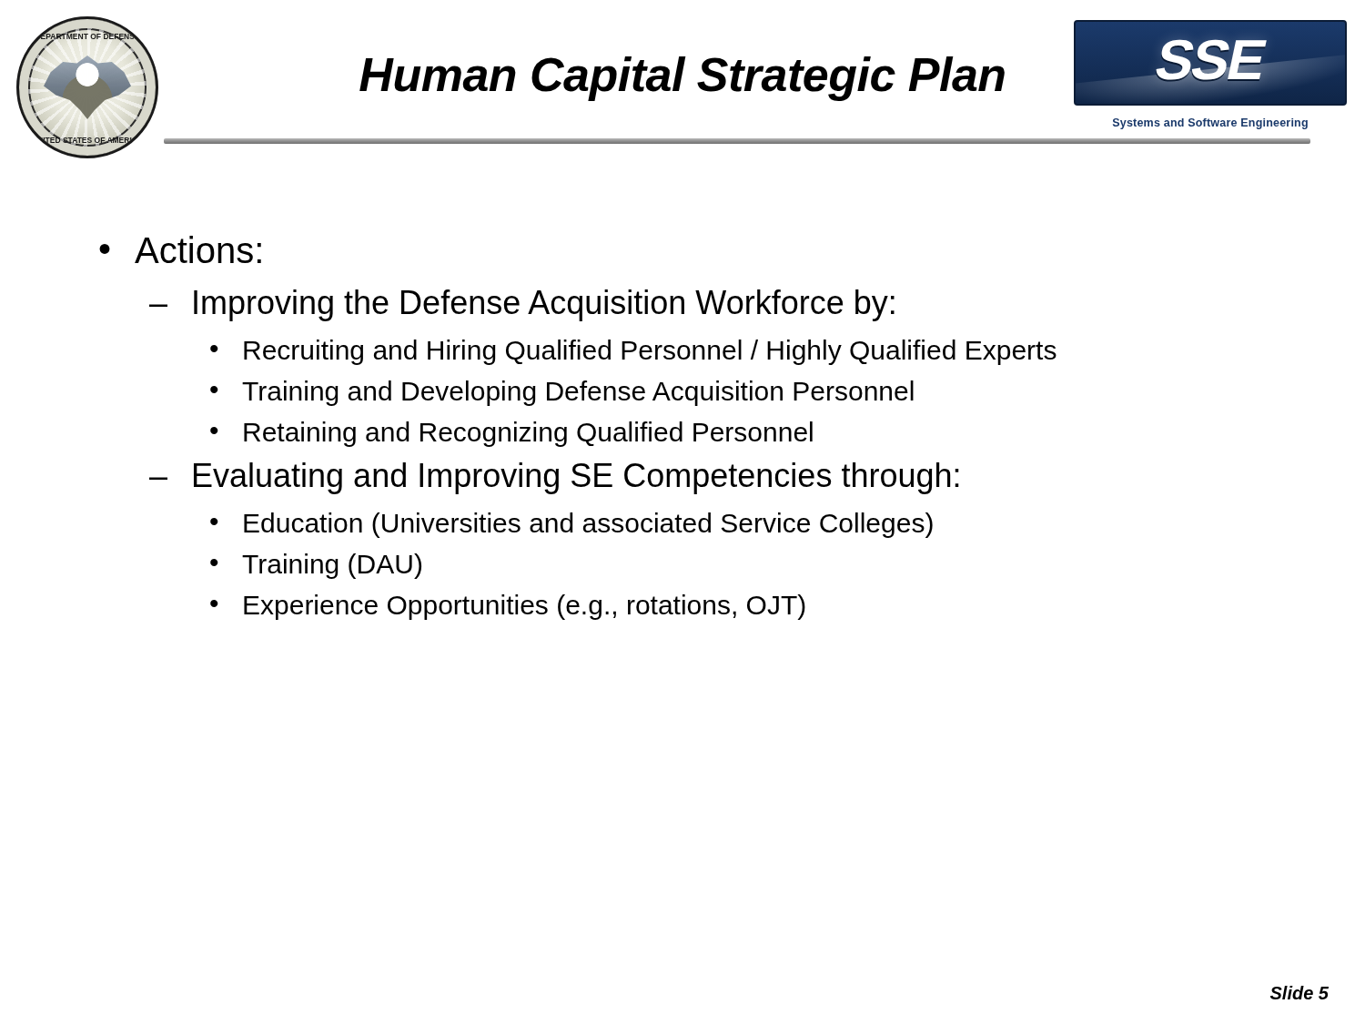DEPARTMENT OF DEFENSE
UNITED STATES OF AMERICA
SSE
Systems and Software Engineering
Human Capital Strategic Plan
Actions:
Improving the Defense Acquisition Workforce by:
Recruiting and Hiring Qualified Personnel / Highly Qualified Experts
Training and Developing Defense Acquisition Personnel
Retaining and Recognizing Qualified Personnel
Evaluating and Improving SE Competencies through:
Education (Universities and associated Service Colleges)
Training (DAU)
Experience Opportunities (e.g., rotations, OJT)
Slide 5